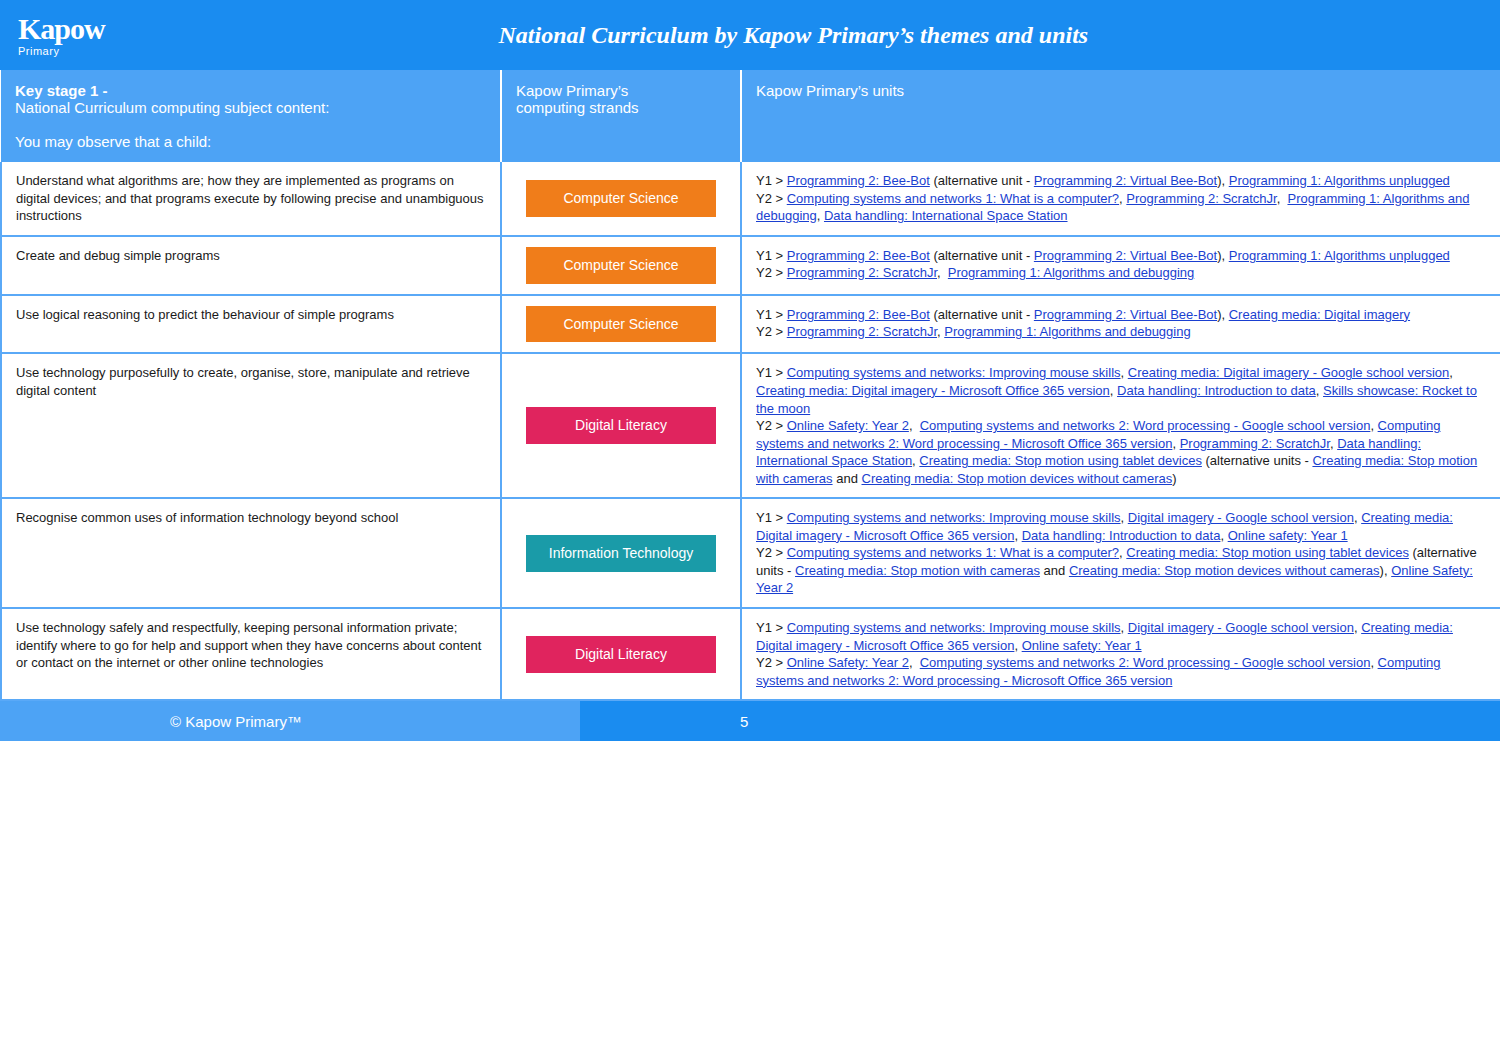KapowPrimary
National Curriculum by Kapow Primary’s themes and units
| Key stage 1 - National Curriculum computing subject content: You may observe that a child: | Kapow Primary’s computing strands | Kapow Primary’s units |
| --- | --- | --- |
| Understand what algorithms are; how they are implemented as programs on digital devices; and that programs execute by following precise and unambiguous instructions | Computer Science | Y1 > Programming 2: Bee-Bot (alternative unit - Programming 2: Virtual Bee-Bot ), Programming 1: Algorithms unplugged Y2 > Computing systems and networks 1: What is a computer? , Programming 2: ScratchJr , Programming 1: Algorithms and debugging , Data handling: International Space Station |
| Create and debug simple programs | Computer Science | Y1 > Programming 2: Bee-Bot (alternative unit - Programming 2: Virtual Bee-Bot ), Programming 1: Algorithms unplugged Y2 > Programming 2: ScratchJr , Programming 1: Algorithms and debugging |
| Use logical reasoning to predict the behaviour of simple programs | Computer Science | Y1 > Programming 2: Bee-Bot (alternative unit - Programming 2: Virtual Bee-Bot ), Creating media: Digital imagery Y2 > Programming 2: ScratchJr , Programming 1: Algorithms and debugging |
| Use technology purposefully to create, organise, store, manipulate and retrieve digital content | Digital Literacy | Y1 > Computing systems and networks: Improving mouse skills , Creating media: Digital imagery - Google school version , Creating media: Digital imagery - Microsoft Office 365 version , Data handling: Introduction to data , Skills showcase: Rocket to the moon Y2 > Online Safety: Year 2 , Computing systems and networks 2: Word processing - Google school version , Computing systems and networks 2: Word processing - Microsoft Office 365 version , Programming 2: ScratchJr , Data handling: International Space Station , Creating media: Stop motion using tablet devices (alternative units - Creating media: Stop motion with cameras and Creating media: Stop motion devices without cameras ) |
| Recognise common uses of information technology beyond school | Information Technology | Y1 > Computing systems and networks: Improving mouse skills , Digital imagery - Google school version , Creating media: Digital imagery - Microsoft Office 365 version , Data handling: Introduction to data , Online safety: Year 1 Y2 > Computing systems and networks 1: What is a computer? , Creating media: Stop motion using tablet devices (alternative units - Creating media: Stop motion with cameras and Creating media: Stop motion devices without cameras ), Online Safety: Year 2 |
| Use technology safely and respectfully, keeping personal information private; identify where to go for help and support when they have concerns about content or contact on the internet or other online technologies | Digital Literacy | Y1 > Computing systems and networks: Improving mouse skills , Digital imagery - Google school version , Creating media: Digital imagery - Microsoft Office 365 version , Online safety: Year 1 Y2 > Online Safety: Year 2 , Computing systems and networks 2: Word processing - Google school version , Computing systems and networks 2: Word processing - Microsoft Office 365 version |
© Kapow Primary™
5